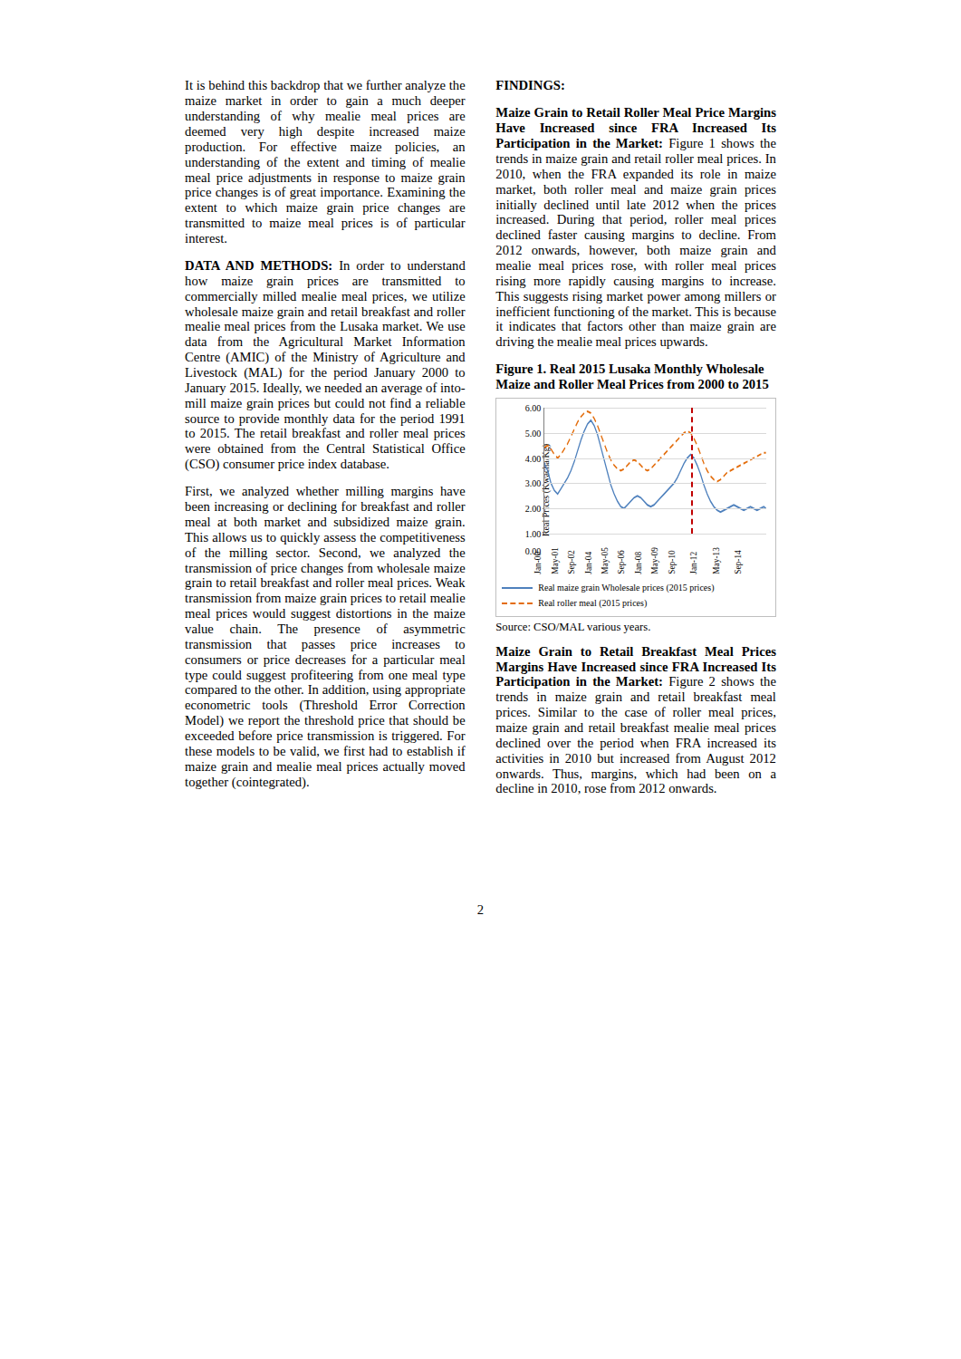It is behind this backdrop that we further analyze the maize market in order to gain a much deeper understanding of why mealie meal prices are deemed very high despite increased maize production. For effective maize policies, an understanding of the extent and timing of mealie meal price adjustments in response to maize grain price changes is of great importance. Examining the extent to which maize grain price changes are transmitted to maize meal prices is of particular interest.
DATA AND METHODS: In order to understand how maize grain prices are transmitted to commercially milled mealie meal prices, we utilize wholesale maize grain and retail breakfast and roller mealie meal prices from the Lusaka market. We use data from the Agricultural Market Information Centre (AMIC) of the Ministry of Agriculture and Livestock (MAL) for the period January 2000 to January 2015. Ideally, we needed an average of into-mill maize grain prices but could not find a reliable source to provide monthly data for the period 1991 to 2015. The retail breakfast and roller meal prices were obtained from the Central Statistical Office (CSO) consumer price index database.
First, we analyzed whether milling margins have been increasing or declining for breakfast and roller meal at both market and subsidized maize grain. This allows us to quickly assess the competitiveness of the milling sector. Second, we analyzed the transmission of price changes from wholesale maize grain to retail breakfast and roller meal prices. Weak transmission from maize grain prices to retail mealie meal prices would suggest distortions in the maize value chain. The presence of asymmetric transmission that passes price increases to consumers or price decreases for a particular meal type could suggest profiteering from one meal type compared to the other. In addition, using appropriate econometric tools (Threshold Error Correction Model) we report the threshold price that should be exceeded before price transmission is triggered. For these models to be valid, we first had to establish if maize grain and mealie meal prices actually moved together (cointegrated).
FINDINGS:
Maize Grain to Retail Roller Meal Price Margins Have Increased since FRA Increased Its Participation in the Market: Figure 1 shows the trends in maize grain and retail roller meal prices. In 2010, when the FRA expanded its role in maize market, both roller meal and maize grain prices initially declined until late 2012 when the prices increased. During that period, roller meal prices declined faster causing margins to decline. From 2012 onwards, however, both maize grain and mealie meal prices rose, with roller meal prices rising more rapidly causing margins to increase. This suggests rising market power among millers or inefficient functioning of the market. This is because it indicates that factors other than maize grain are driving the mealie meal prices upwards.
Figure 1. Real 2015 Lusaka Monthly Wholesale Maize and Roller Meal Prices from 2000 to 2015
Real Prices (Kwacha/Kg)
6.00
5.00
4.00
3.00
2.00
1.00
0.00
Jan-00 May-01 Sep-02 Jan-04 May-05 Sep-06 Jan-08 May-09 Sep-10 Jan-12 May-13 Sep-14
Real maize grain Wholesale prices (2015 prices)
Real roller meal (2015 prices)
Source: CSO/MAL various years.
Maize Grain to Retail Breakfast Meal Prices Margins Have Increased since FRA Increased Its Participation in the Market: Figure 2 shows the trends in maize grain and retail breakfast meal prices. Similar to the case of roller meal prices, maize grain and retail breakfast mealie meal prices declined over the period when FRA increased its activities in 2010 but increased from August 2012 onwards. Thus, margins, which had been on a decline in 2010, rose from 2012 onwards.
2